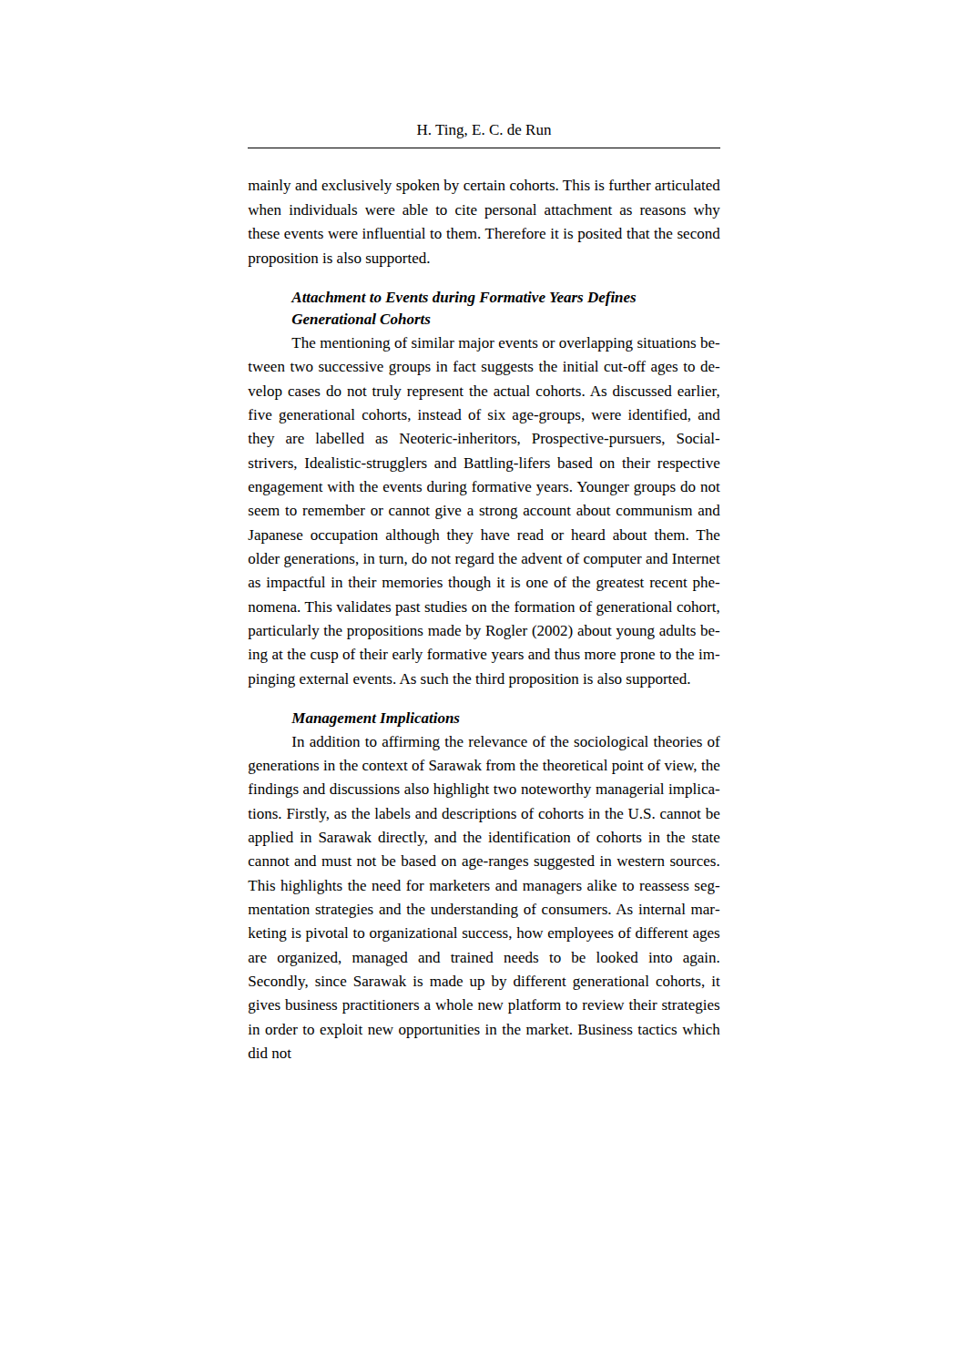H. Ting, E. C. de Run
mainly and exclusively spoken by certain cohorts. This is further articulated when individuals were able to cite personal attachment as reasons why these events were influential to them. Therefore it is posited that the second proposition is also supported.
Attachment to Events during Formative Years Defines Generational Cohorts
The mentioning of similar major events or overlapping situations between two successive groups in fact suggests the initial cut-off ages to develop cases do not truly represent the actual cohorts. As discussed earlier, five generational cohorts, instead of six age-groups, were identified, and they are labelled as Neoteric-inheritors, Prospective-pursuers, Social-strivers, Idealistic-strugglers and Battling-lifers based on their respective engagement with the events during formative years. Younger groups do not seem to remember or cannot give a strong account about communism and Japanese occupation although they have read or heard about them. The older generations, in turn, do not regard the advent of computer and Internet as impactful in their memories though it is one of the greatest recent phenomena. This validates past studies on the formation of generational cohort, particularly the propositions made by Rogler (2002) about young adults being at the cusp of their early formative years and thus more prone to the impinging external events. As such the third proposition is also supported.
Management Implications
In addition to affirming the relevance of the sociological theories of generations in the context of Sarawak from the theoretical point of view, the findings and discussions also highlight two noteworthy managerial implications. Firstly, as the labels and descriptions of cohorts in the U.S. cannot be applied in Sarawak directly, and the identification of cohorts in the state cannot and must not be based on age-ranges suggested in western sources. This highlights the need for marketers and managers alike to reassess segmentation strategies and the understanding of consumers. As internal marketing is pivotal to organizational success, how employees of different ages are organized, managed and trained needs to be looked into again. Secondly, since Sarawak is made up by different generational cohorts, it gives business practitioners a whole new platform to review their strategies in order to exploit new opportunities in the market. Business tactics which did not